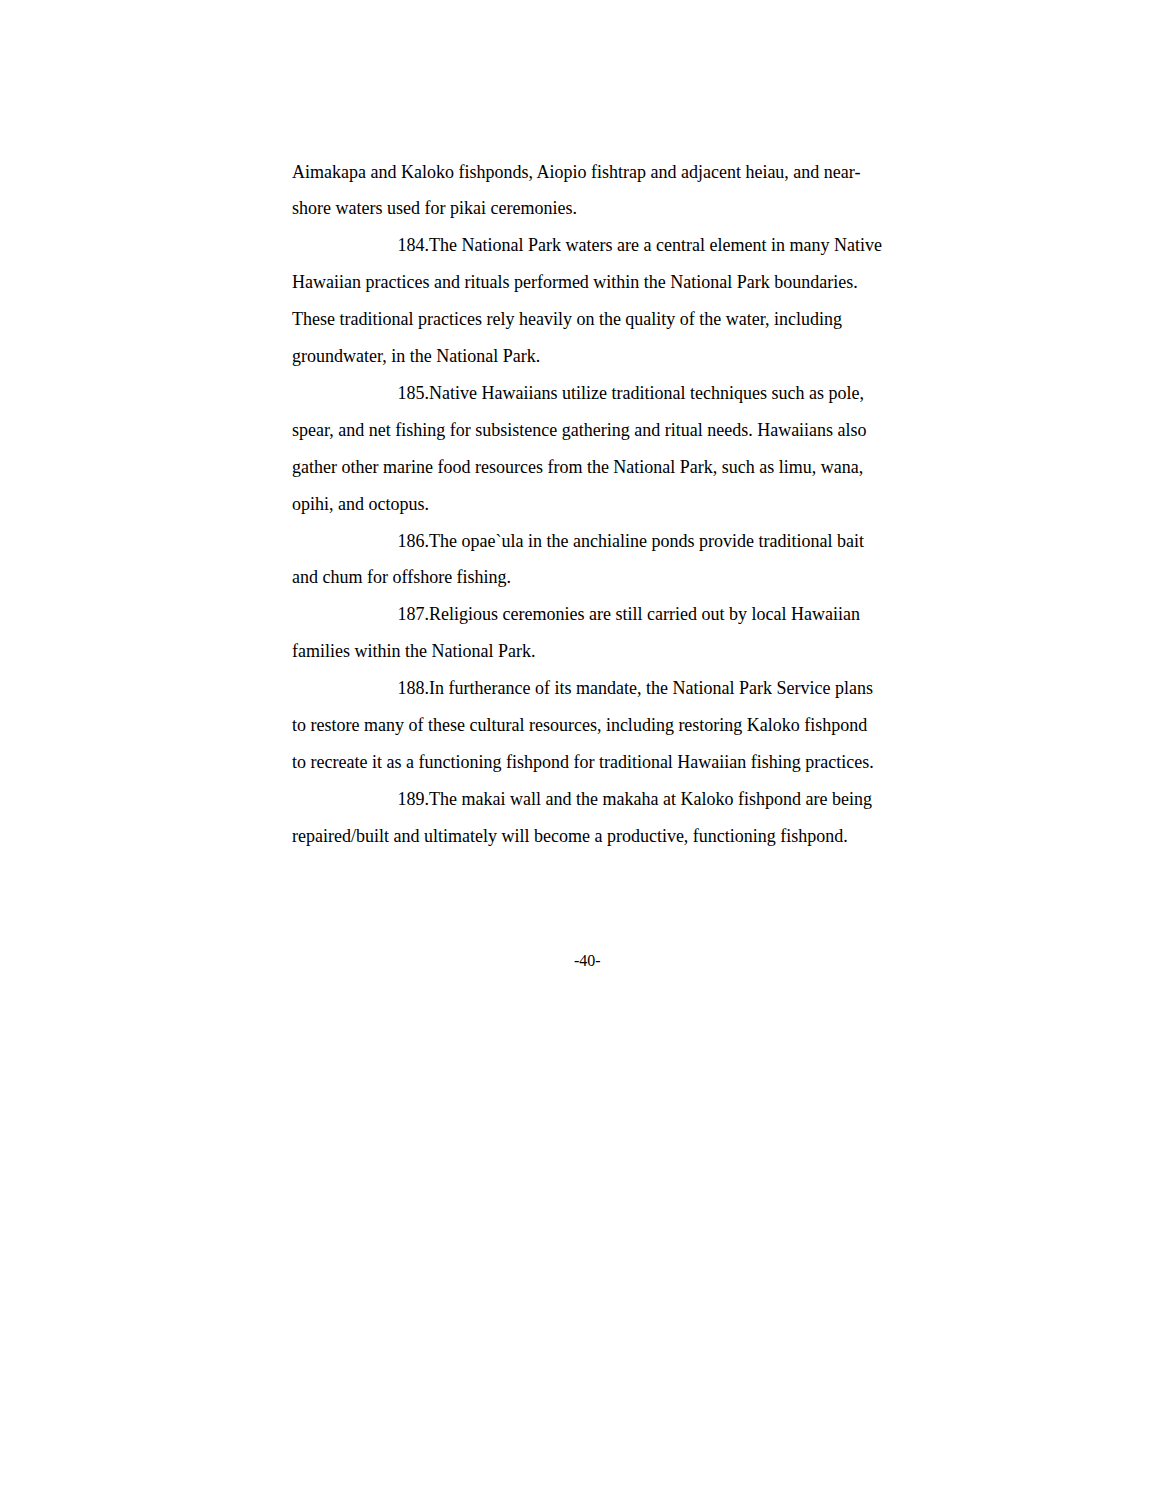Aimakapa and Kaloko fishponds, Aiopio fishtrap and adjacent heiau, and near-shore waters used for pikai ceremonies.
184. The National Park waters are a central element in many Native Hawaiian practices and rituals performed within the National Park boundaries. These traditional practices rely heavily on the quality of the water, including groundwater, in the National Park.
185. Native Hawaiians utilize traditional techniques such as pole, spear, and net fishing for subsistence gathering and ritual needs. Hawaiians also gather other marine food resources from the National Park, such as limu, wana, opihi, and octopus.
186. The opae`ula in the anchialine ponds provide traditional bait and chum for offshore fishing.
187. Religious ceremonies are still carried out by local Hawaiian families within the National Park.
188. In furtherance of its mandate, the National Park Service plans to restore many of these cultural resources, including restoring Kaloko fishpond to recreate it as a functioning fishpond for traditional Hawaiian fishing practices.
189. The makai wall and the makaha at Kaloko fishpond are being repaired/built and ultimately will become a productive, functioning fishpond.
-40-